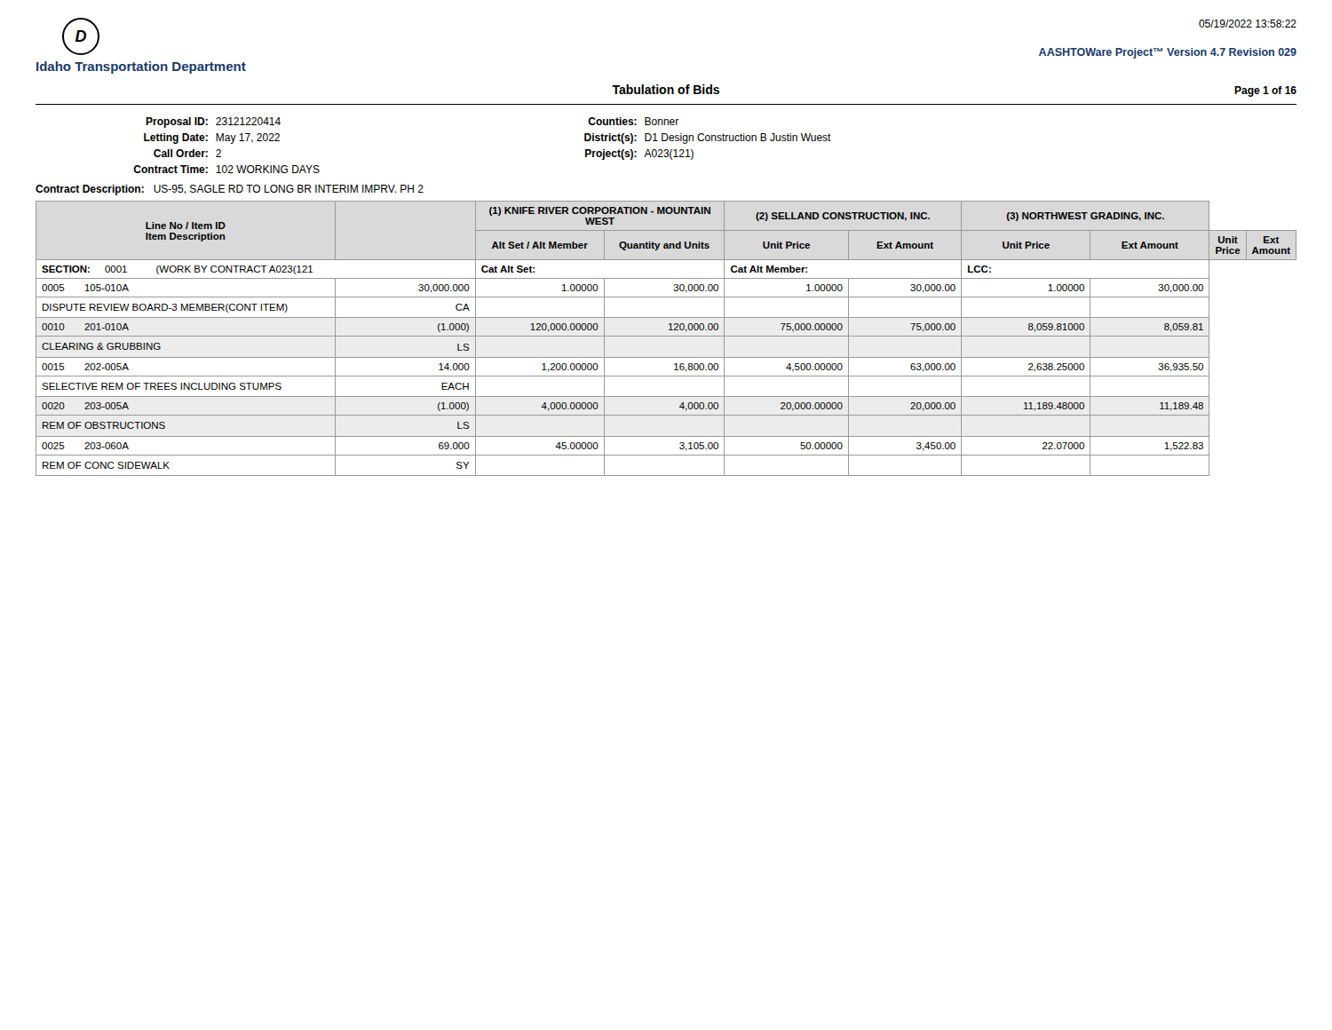D
Idaho Transportation Department
05/19/2022 13:58:22
AASHTOWare Project™ Version 4.7 Revision 029
Tabulation of Bids
Page 1 of 16
| Proposal ID: | 23121220414 | Counties: | Bonner |
| Letting Date: | May 17, 2022 | District(s): | D1 Design Construction B Justin Wuest |
| Call Order: | 2 | Project(s): | A023(121) |
| Contract Time: | 102 WORKING DAYS |
Contract Description: US-95, SAGLE RD TO LONG BR INTERIM IMPRV. PH 2
| Line No / Item ID Item Description | | (1) KNIFE RIVER CORPORATION - MOUNTAIN WEST | (2) SELLAND CONSTRUCTION, INC. | (3) NORTHWEST GRADING, INC. |
| --- | --- | --- | --- | --- |
| Alt Set / Alt Member | Quantity and Units | Unit Price | Ext Amount | Unit Price | Ext Amount | Unit Price | Ext Amount |
| SECTION: 0001 (WORK BY CONTRACT A023(121 | Cat Alt Set: | Cat Alt Member: | LCC: |
| 0005 105-010A | 30,000.000 | 1.00000 | 30,000.00 | 1.00000 | 30,000.00 | 1.00000 | 30,000.00 |
| DISPUTE REVIEW BOARD-3 MEMBER(CONT ITEM) | CA | | | | | | |
| 0010 201-010A | (1.000) | 120,000.00000 | 120,000.00 | 75,000.00000 | 75,000.00 | 8,059.81000 | 8,059.81 |
| CLEARING & GRUBBING | LS | | | | | | |
| 0015 202-005A | 14.000 | 1,200.00000 | 16,800.00 | 4,500.00000 | 63,000.00 | 2,638.25000 | 36,935.50 |
| SELECTIVE REM OF TREES INCLUDING STUMPS | EACH | | | | | | |
| 0020 203-005A | (1.000) | 4,000.00000 | 4,000.00 | 20,000.00000 | 20,000.00 | 11,189.48000 | 11,189.48 |
| REM OF OBSTRUCTIONS | LS | | | | | | |
| 0025 203-060A | 69.000 | 45.00000 | 3,105.00 | 50.00000 | 3,450.00 | 22.07000 | 1,522.83 |
| REM OF CONC SIDEWALK | SY | | | | | | |